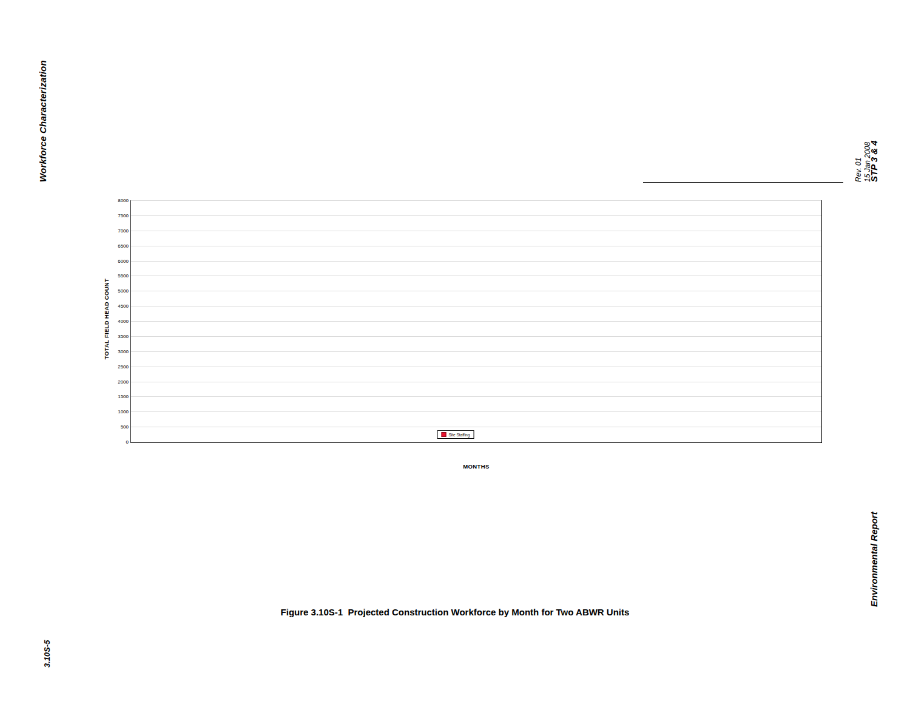Workforce Characterization
STP 3 & 4
Rev. 01
15 Jan 2008
Environmental Report
3.10S-5
TOTAL FIELD HEAD COUNT
8000
7500
7000
6500
6000
5500
5000
4500
4000
3500
3000
2500
2000
1500
1000
500
0
Site Staffing
MONTHS
Figure 3.10S-1 Projected Construction Workforce by Month for Two ABWR Units